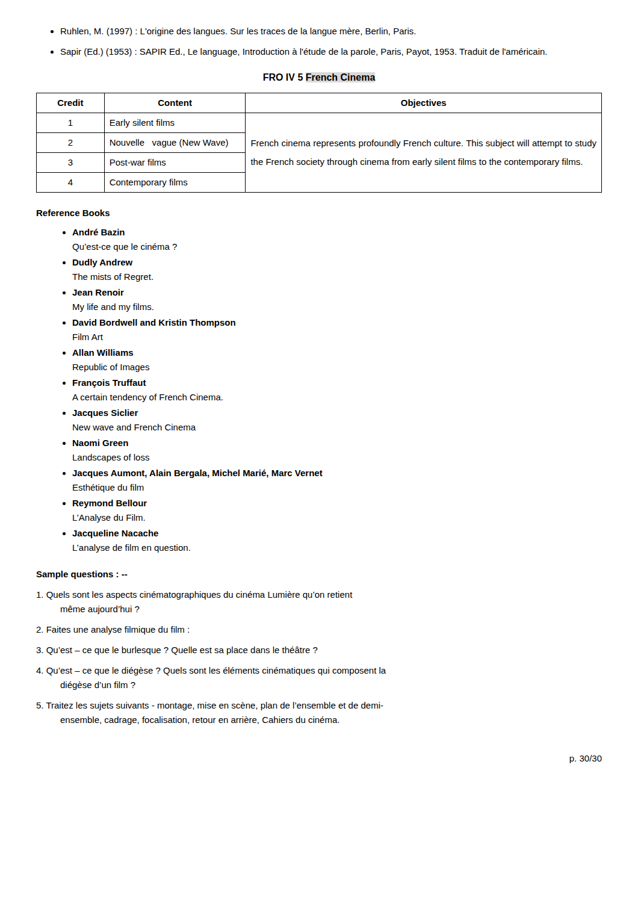Ruhlen, M. (1997) : L'origine des langues. Sur les traces de la langue mère, Berlin, Paris.
Sapir (Ed.) (1953) : SAPIR Ed., Le language, Introduction à l'étude de la parole, Paris, Payot, 1953. Traduit de l'américain.
FRO IV 5 French Cinema
| Credit | Content | Objectives |
| --- | --- | --- |
| 1 | Early silent films | French cinema represents profoundly French culture. This subject will attempt to study the French society through cinema from early silent films to the contemporary films. |
| 2 | Nouvelle vague (New Wave) |
| 3 | Post-war films |
| 4 | Contemporary films |
Reference Books
André Bazin Qu’est-ce que le cinéma ?
Dudly Andrew The mists of Regret.
Jean Renoir My life and my films.
David Bordwell and Kristin Thompson Film Art
Allan Williams Republic of Images
François Truffaut A certain tendency of French Cinema.
Jacques Siclier New wave and French Cinema
Naomi Green Landscapes of loss
Jacques Aumont, Alain Bergala, Michel Marié, Marc Vernet Esthétique du film
Reymond Bellour L’Analyse du Film.
Jacqueline Nacache L’analyse de film en question.
Sample questions : --
1. Quels sont les aspects cinématographiques du cinéma Lumière qu’on retient même aujourd’hui ?
2. Faites une analyse filmique du film :
3. Qu’est – ce que le burlesque ? Quelle est sa place dans le théâtre ?
4. Qu’est – ce que le diégèse ? Quels sont les éléments cinématiques qui composent la diégèse d’un film ?
5. Traitez les sujets suivants - montage, mise en scène, plan de l’ensemble et de demi-ensemble, cadrage, focalisation, retour en arrière, Cahiers du cinéma.
p. 30/30